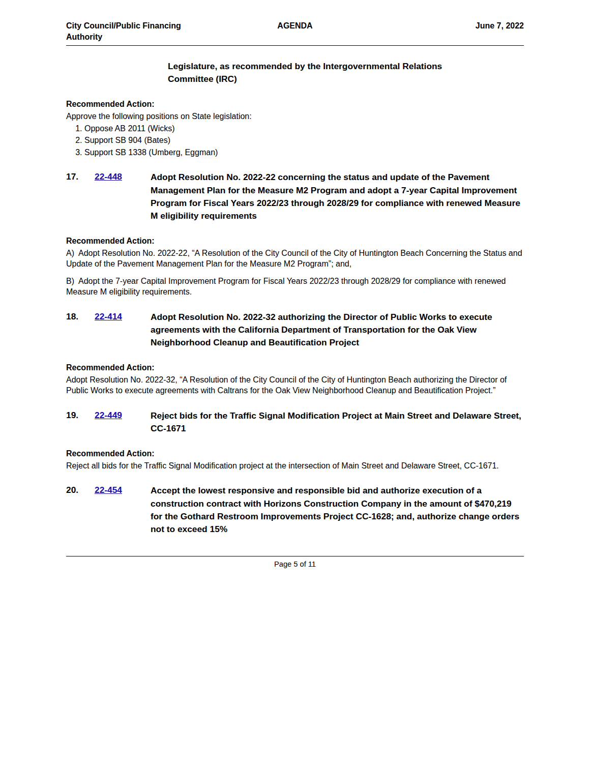City Council/Public Financing
Authority
AGENDA
June 7, 2022
Legislature, as recommended by the Intergovernmental Relations
Committee (IRC)
Recommended Action:
Approve the following positions on State legislation:
Oppose AB 2011 (Wicks)
Support SB 904 (Bates)
Support SB 1338 (Umberg, Eggman)
17.
22-448
Adopt Resolution No. 2022-22 concerning the status and update of the Pavement Management Plan for the Measure M2 Program and adopt a 7-year Capital Improvement Program for Fiscal Years 2022/23 through 2028/29 for compliance with renewed Measure M eligibility requirements
Recommended Action:
A) Adopt Resolution No. 2022-22, “A Resolution of the City Council of the City of Huntington Beach Concerning the Status and Update of the Pavement Management Plan for the Measure M2 Program”; and,
B) Adopt the 7-year Capital Improvement Program for Fiscal Years 2022/23 through 2028/29 for compliance with renewed Measure M eligibility requirements.
18.
22-414
Adopt Resolution No. 2022-32 authorizing the Director of Public Works to execute agreements with the California Department of Transportation for the Oak View Neighborhood Cleanup and Beautification Project
Recommended Action:
Adopt Resolution No. 2022-32, “A Resolution of the City Council of the City of Huntington Beach authorizing the Director of Public Works to execute agreements with Caltrans for the Oak View Neighborhood Cleanup and Beautification Project.”
19.
22-449
Reject bids for the Traffic Signal Modification Project at Main Street and Delaware Street, CC-1671
Recommended Action:
Reject all bids for the Traffic Signal Modification project at the intersection of Main Street and Delaware Street, CC-1671.
20.
22-454
Accept the lowest responsive and responsible bid and authorize execution of a construction contract with Horizons Construction Company in the amount of $470,219 for the Gothard Restroom Improvements Project CC-1628; and, authorize change orders not to exceed 15%
Page 5 of 11